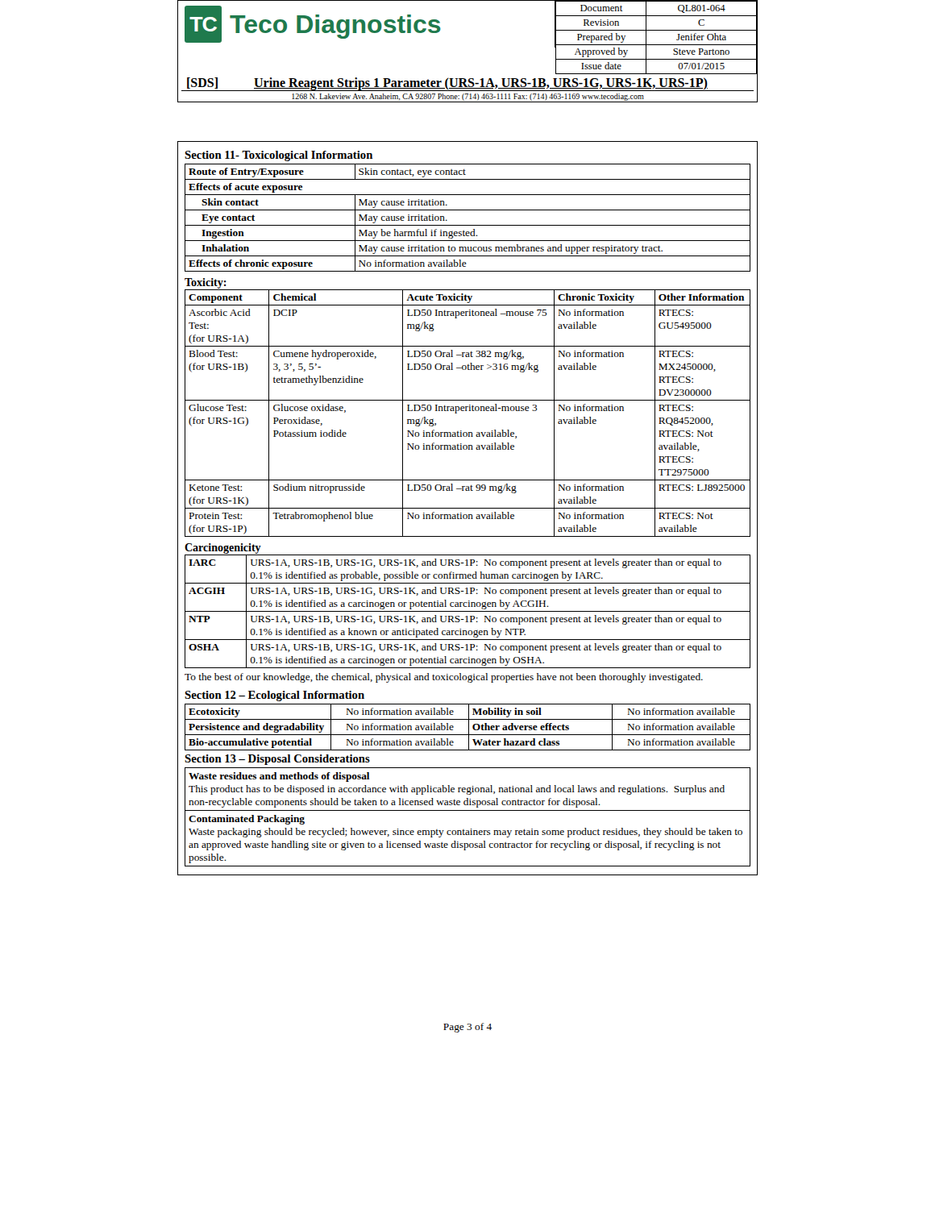TC
Teco Diagnostics
| Document | QL801-064 |
| Revision | C |
| Prepared by | Jenifer Ohta |
| Approved by | Steve Partono |
| Issue date | 07/01/2015 |
[SDS] Urine Reagent Strips 1 Parameter (URS-1A, URS-1B, URS-1G, URS-1K, URS-1P)
1268 N. Lakeview Ave. Anaheim, CA 92807 Phone: (714) 463-1111 Fax: (714) 463-1169 www.tecodiag.com
Section 11- Toxicological Information
| Route of Entry/Exposure | Skin contact, eye contact |
| Effects of acute exposure |
| Skin contact | May cause irritation. |
| Eye contact | May cause irritation. |
| Ingestion | May be harmful if ingested. |
| Inhalation | May cause irritation to mucous membranes and upper respiratory tract. |
| Effects of chronic exposure | No information available |
Toxicity:
| Component | Chemical | Acute Toxicity | Chronic Toxicity | Other Information |
| --- | --- | --- | --- | --- |
| Ascorbic Acid Test: (for URS-1A) | DCIP | LD50 Intraperitoneal –mouse 75 mg/kg | No information available | RTECS: GU5495000 |
| Blood Test: (for URS-1B) | Cumene hydroperoxide, 3, 3’, 5, 5’-tetramethylbenzidine | LD50 Oral –rat 382 mg/kg, LD50 Oral –other >316 mg/kg | No information available | RTECS: MX2450000, RTECS: DV2300000 |
| Glucose Test: (for URS-1G) | Glucose oxidase, Peroxidase, Potassium iodide | LD50 Intraperitoneal-mouse 3 mg/kg, No information available, No information available | No information available | RTECS: RQ8452000, RTECS: Not available, RTECS: TT2975000 |
| Ketone Test: (for URS-1K) | Sodium nitroprusside | LD50 Oral –rat 99 mg/kg | No information available | RTECS: LJ8925000 |
| Protein Test: (for URS-1P) | Tetrabromophenol blue | No information available | No information available | RTECS: Not available |
Carcinogenicity
| IARC | URS-1A, URS-1B, URS-1G, URS-1K, and URS-1P: No component present at levels greater than or equal to 0.1% is identified as probable, possible or confirmed human carcinogen by IARC. |
| ACGIH | URS-1A, URS-1B, URS-1G, URS-1K, and URS-1P: No component present at levels greater than or equal to 0.1% is identified as a carcinogen or potential carcinogen by ACGIH. |
| NTP | URS-1A, URS-1B, URS-1G, URS-1K, and URS-1P: No component present at levels greater than or equal to 0.1% is identified as a known or anticipated carcinogen by NTP. |
| OSHA | URS-1A, URS-1B, URS-1G, URS-1K, and URS-1P: No component present at levels greater than or equal to 0.1% is identified as a carcinogen or potential carcinogen by OSHA. |
To the best of our knowledge, the chemical, physical and toxicological properties have not been thoroughly investigated.
Section 12 – Ecological Information
| Ecotoxicity | No information available | Mobility in soil | No information available |
| Persistence and degradability | No information available | Other adverse effects | No information available |
| Bio-accumulative potential | No information available | Water hazard class | No information available |
Section 13 – Disposal Considerations
| Waste residues and methods of disposal This product has to be disposed in accordance with applicable regional, national and local laws and regulations. Surplus and non-recyclable components should be taken to a licensed waste disposal contractor for disposal. |
| Contaminated Packaging Waste packaging should be recycled; however, since empty containers may retain some product residues, they should be taken to an approved waste handling site or given to a licensed waste disposal contractor for recycling or disposal, if recycling is not possible. |
Page 3 of 4